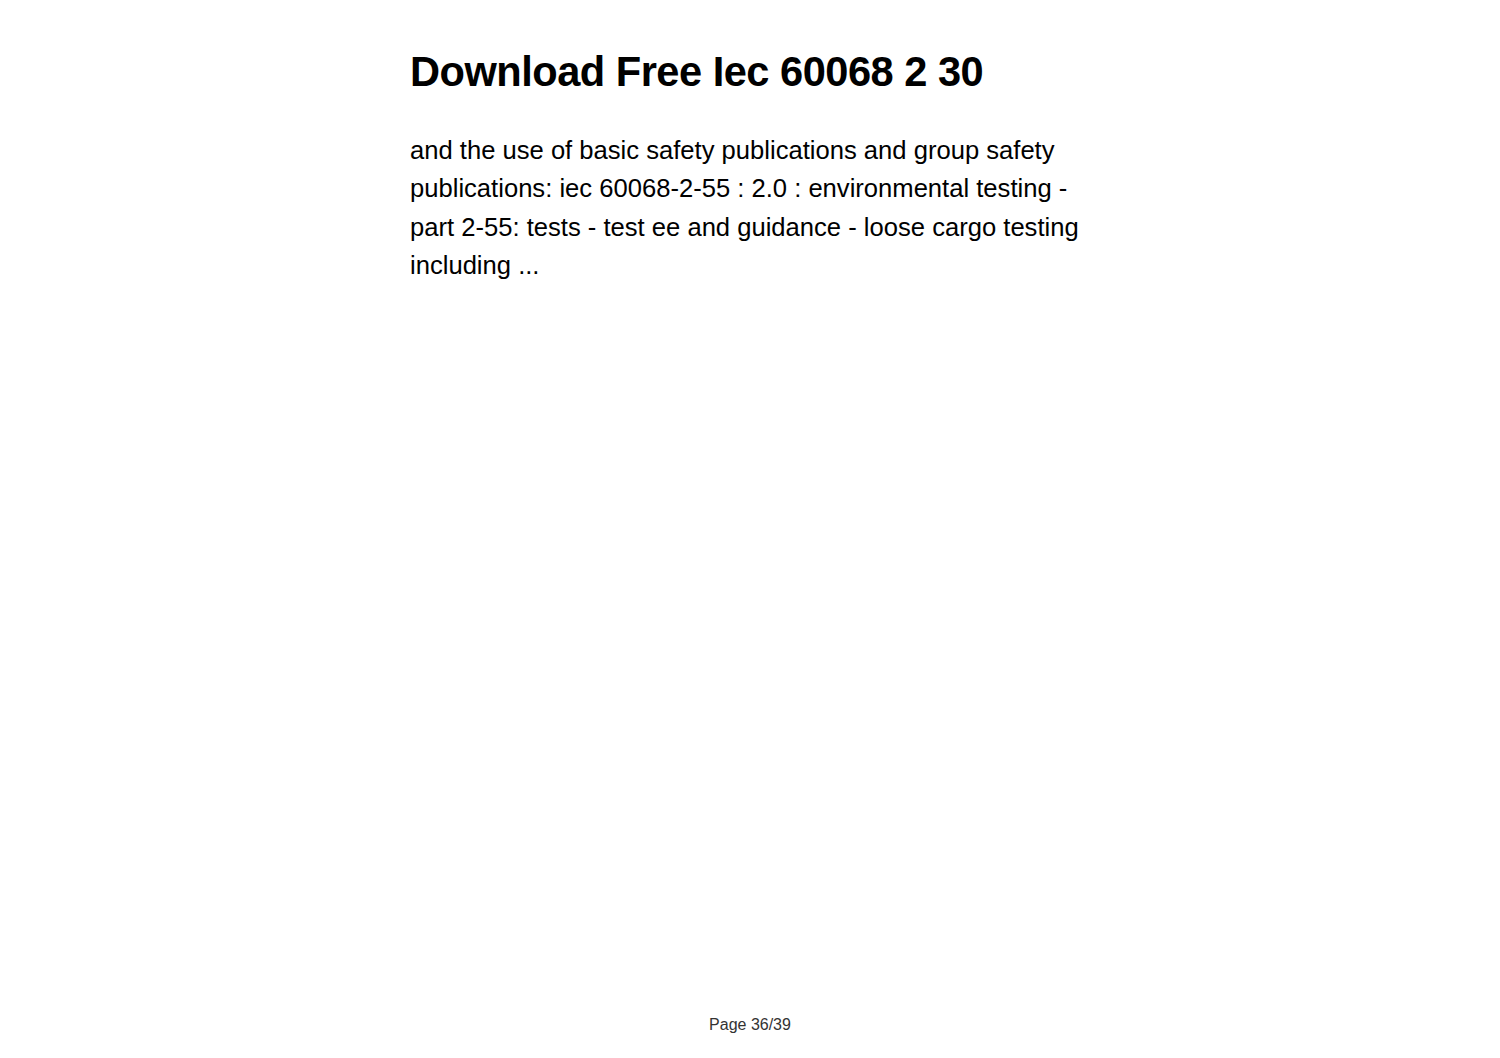Download Free Iec 60068 2 30
and the use of basic safety publications and group safety publications: iec 60068-2-55 : 2.0 : environmental testing - part 2-55: tests - test ee and guidance - loose cargo testing including ...
Page 36/39